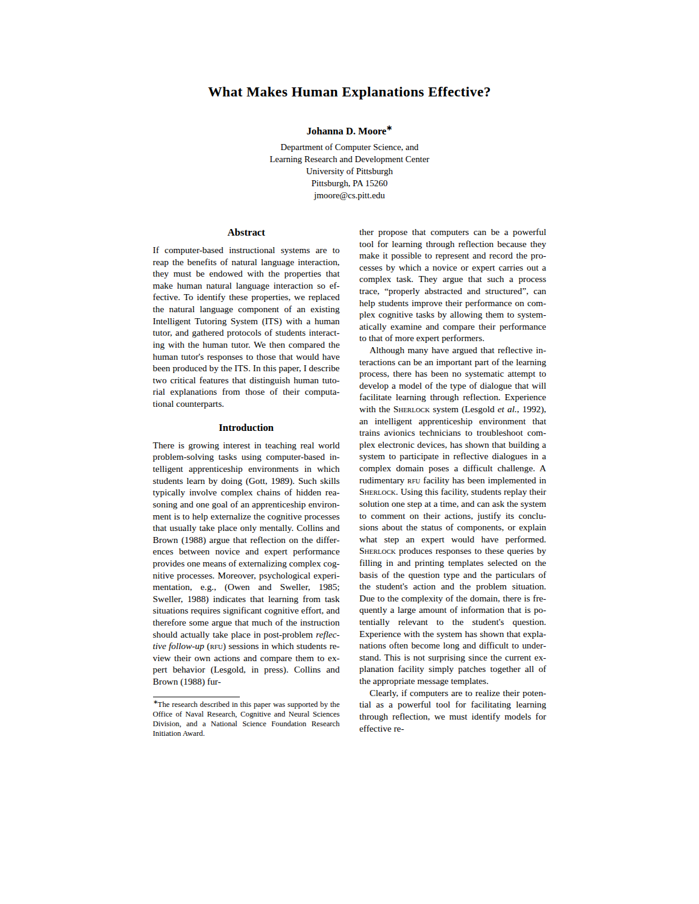What Makes Human Explanations Effective?
Johanna D. Moore∗
Department of Computer Science, and
Learning Research and Development Center
University of Pittsburgh
Pittsburgh, PA 15260
jmoore@cs.pitt.edu
Abstract
If computer-based instructional systems are to reap the benefits of natural language interaction, they must be endowed with the properties that make human natural language interaction so effective. To identify these properties, we replaced the natural language component of an existing Intelligent Tutoring System (ITS) with a human tutor, and gathered protocols of students interacting with the human tutor. We then compared the human tutor's responses to those that would have been produced by the ITS. In this paper, I describe two critical features that distinguish human tutorial explanations from those of their computational counterparts.
Introduction
There is growing interest in teaching real world problem-solving tasks using computer-based intelligent apprenticeship environments in which students learn by doing (Gott, 1989). Such skills typically involve complex chains of hidden reasoning and one goal of an apprenticeship environment is to help externalize the cognitive processes that usually take place only mentally. Collins and Brown (1988) argue that reflection on the differences between novice and expert performance provides one means of externalizing complex cognitive processes. Moreover, psychological experimentation, e.g., (Owen and Sweller, 1985; Sweller, 1988) indicates that learning from task situations requires significant cognitive effort, and therefore some argue that much of the instruction should actually take place in post-problem reflective follow-up (rfu) sessions in which students review their own actions and compare them to expert behavior (Lesgold, in press). Collins and Brown (1988) fur-
∗The research described in this paper was supported by the Office of Naval Research, Cognitive and Neural Sciences Division, and a National Science Foundation Research Initiation Award.
ther propose that computers can be a powerful tool for learning through reflection because they make it possible to represent and record the processes by which a novice or expert carries out a complex task. They argue that such a process trace, “properly abstracted and structured”, can help students improve their performance on complex cognitive tasks by allowing them to systematically examine and compare their performance to that of more expert performers.
Although many have argued that reflective interactions can be an important part of the learning process, there has been no systematic attempt to develop a model of the type of dialogue that will facilitate learning through reflection. Experience with the Sherlock system (Lesgold et al., 1992), an intelligent apprenticeship environment that trains avionics technicians to troubleshoot complex electronic devices, has shown that building a system to participate in reflective dialogues in a complex domain poses a difficult challenge. A rudimentary rfu facility has been implemented in Sherlock. Using this facility, students replay their solution one step at a time, and can ask the system to comment on their actions, justify its conclusions about the status of components, or explain what step an expert would have performed. Sherlock produces responses to these queries by filling in and printing templates selected on the basis of the question type and the particulars of the student's action and the problem situation. Due to the complexity of the domain, there is frequently a large amount of information that is potentially relevant to the student's question. Experience with the system has shown that explanations often become long and difficult to understand. This is not surprising since the current explanation facility simply patches together all of the appropriate message templates.
Clearly, if computers are to realize their potential as a powerful tool for facilitating learning through reflection, we must identify models for effective re-